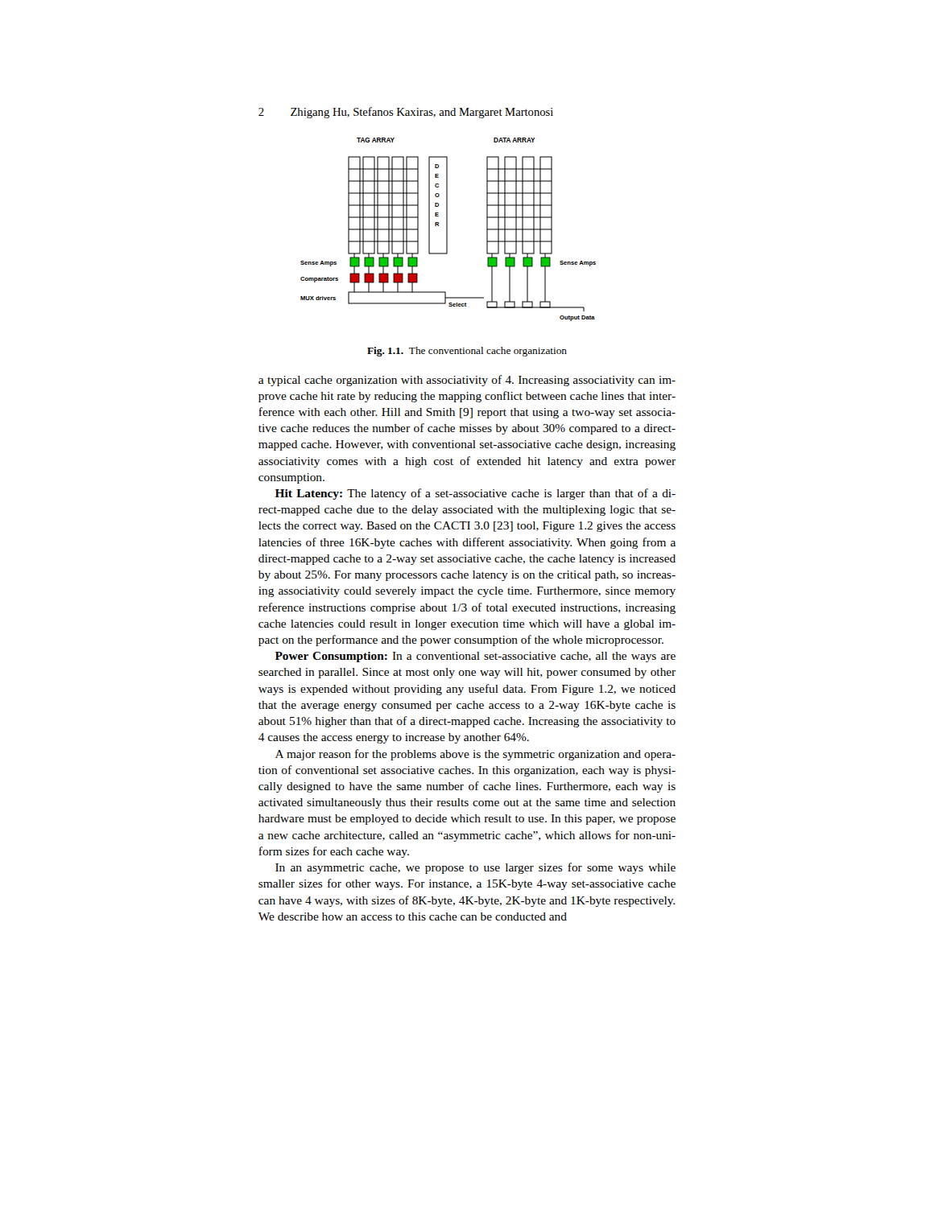2 Zhigang Hu, Stefanos Kaxiras, and Margaret Martonosi
TAG ARRAY DATA ARRAY D E C O D E R Sense Amps Comparators Sense Amps MUX drivers Select Output Data
Fig. 1.1. The conventional cache organization
a typical cache organization with associativity of 4. Increasing associativity can improve cache hit rate by reducing the mapping conflict between cache lines that interference with each other. Hill and Smith [9] report that using a two-way set associative cache reduces the number of cache misses by about 30% compared to a direct-mapped cache. However, with conventional set-associative cache design, increasing associativity comes with a high cost of extended hit latency and extra power consumption.
Hit Latency: The latency of a set-associative cache is larger than that of a direct-mapped cache due to the delay associated with the multiplexing logic that selects the correct way. Based on the CACTI 3.0 [23] tool, Figure 1.2 gives the access latencies of three 16K-byte caches with different associativity. When going from a direct-mapped cache to a 2-way set associative cache, the cache latency is increased by about 25%. For many processors cache latency is on the critical path, so increasing associativity could severely impact the cycle time. Furthermore, since memory reference instructions comprise about 1/3 of total executed instructions, increasing cache latencies could result in longer execution time which will have a global impact on the performance and the power consumption of the whole microprocessor.
Power Consumption: In a conventional set-associative cache, all the ways are searched in parallel. Since at most only one way will hit, power consumed by other ways is expended without providing any useful data. From Figure 1.2, we noticed that the average energy consumed per cache access to a 2-way 16K-byte cache is about 51% higher than that of a direct-mapped cache. Increasing the associativity to 4 causes the access energy to increase by another 64%.
A major reason for the problems above is the symmetric organization and operation of conventional set associative caches. In this organization, each way is physically designed to have the same number of cache lines. Furthermore, each way is activated simultaneously thus their results come out at the same time and selection hardware must be employed to decide which result to use. In this paper, we propose a new cache architecture, called an “asymmetric cache”, which allows for non-uniform sizes for each cache way.
In an asymmetric cache, we propose to use larger sizes for some ways while smaller sizes for other ways. For instance, a 15K-byte 4-way set-associative cache can have 4 ways, with sizes of 8K-byte, 4K-byte, 2K-byte and 1K-byte respectively. We describe how an access to this cache can be conducted and